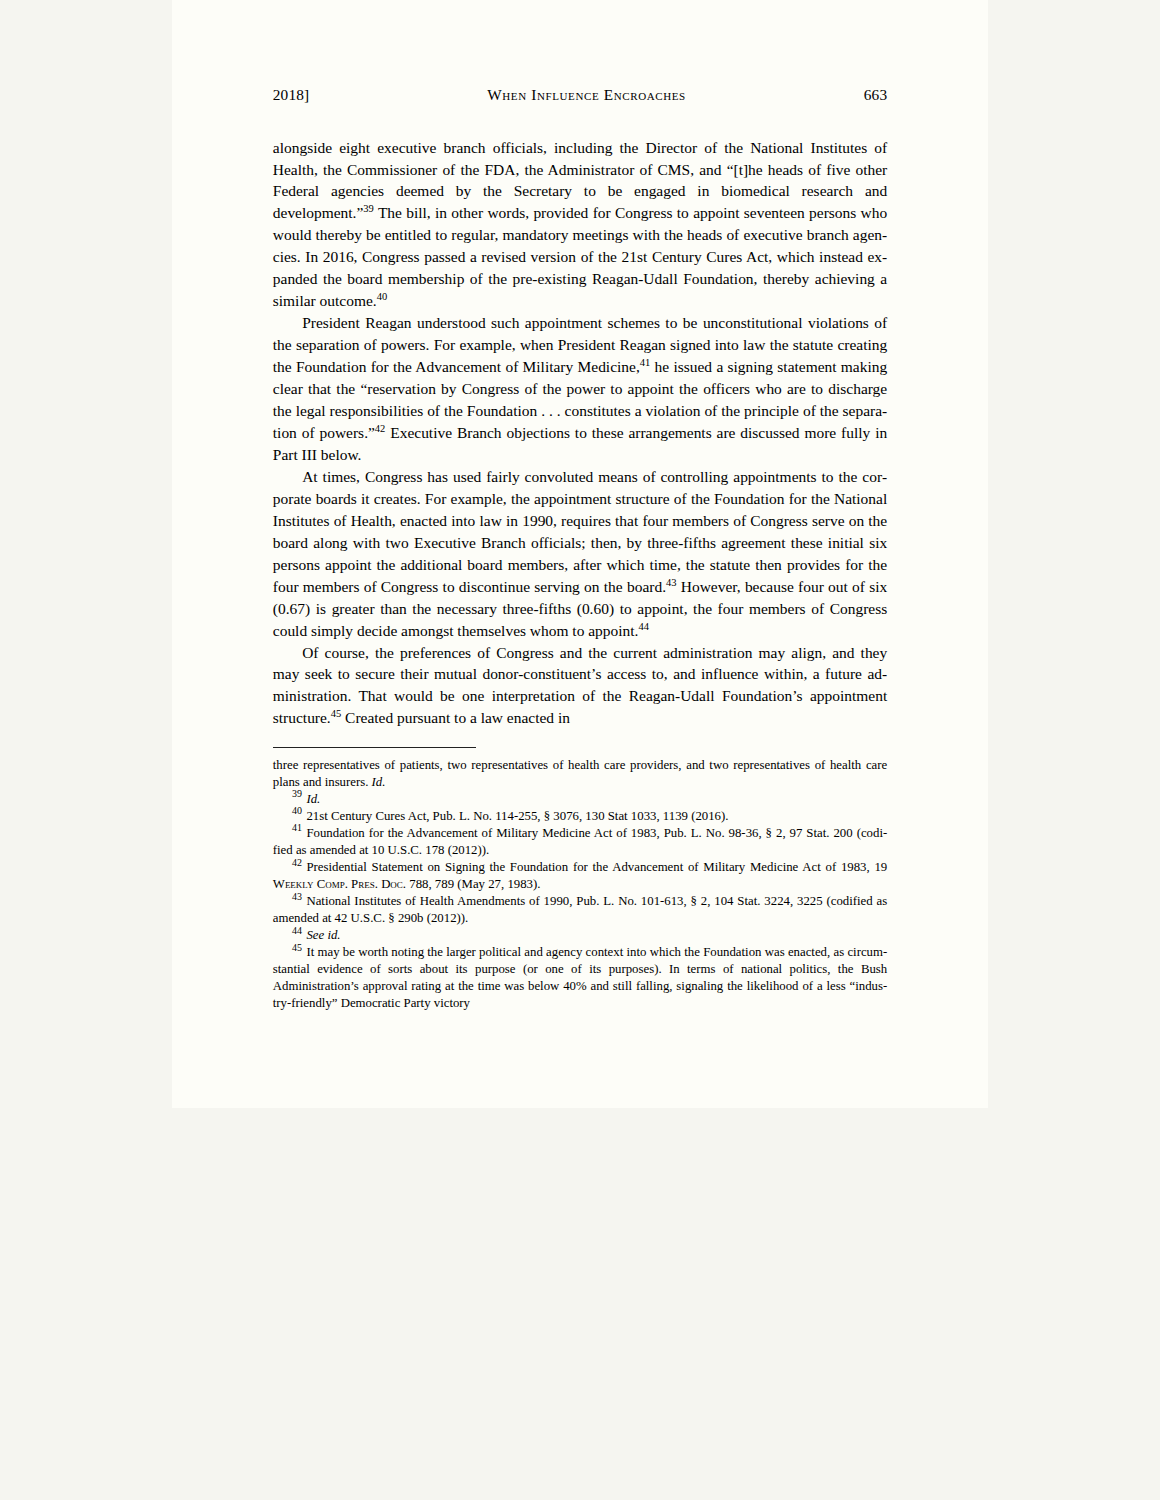2018] When Influence Encroaches 663
alongside eight executive branch officials, including the Director of the National Institutes of Health, the Commissioner of the FDA, the Administrator of CMS, and “[t]he heads of five other Federal agencies deemed by the Secretary to be engaged in biomedical research and development.”39 The bill, in other words, provided for Congress to appoint seventeen persons who would thereby be entitled to regular, mandatory meetings with the heads of executive branch agencies. In 2016, Congress passed a revised version of the 21st Century Cures Act, which instead expanded the board membership of the pre-existing Reagan-Udall Foundation, thereby achieving a similar outcome.40
President Reagan understood such appointment schemes to be unconstitutional violations of the separation of powers. For example, when President Reagan signed into law the statute creating the Foundation for the Advancement of Military Medicine,41 he issued a signing statement making clear that the “reservation by Congress of the power to appoint the officers who are to discharge the legal responsibilities of the Foundation . . . constitutes a violation of the principle of the separation of powers.”42 Executive Branch objections to these arrangements are discussed more fully in Part III below.
At times, Congress has used fairly convoluted means of controlling appointments to the corporate boards it creates. For example, the appointment structure of the Foundation for the National Institutes of Health, enacted into law in 1990, requires that four members of Congress serve on the board along with two Executive Branch officials; then, by three-fifths agreement these initial six persons appoint the additional board members, after which time, the statute then provides for the four members of Congress to discontinue serving on the board.43 However, because four out of six (0.67) is greater than the necessary three-fifths (0.60) to appoint, the four members of Congress could simply decide amongst themselves whom to appoint.44
Of course, the preferences of Congress and the current administration may align, and they may seek to secure their mutual donor-constituent’s access to, and influence within, a future administration. That would be one interpretation of the Reagan-Udall Foundation’s appointment structure.45 Created pursuant to a law enacted in
three representatives of patients, two representatives of health care providers, and two representatives of health care plans and insurers. Id.
39 Id.
4021st Century Cures Act, Pub. L. No. 114-255, § 3076, 130 Stat 1033, 1139 (2016).
41 Foundation for the Advancement of Military Medicine Act of 1983, Pub. L. No. 98-36, § 2, 97 Stat. 200 (codified as amended at 10 U.S.C. 178 (2012)).
42 Presidential Statement on Signing the Foundation for the Advancement of Military Medicine Act of 1983, 19 Weekly Comp. Pres. Doc. 788, 789 (May 27, 1983).
43 National Institutes of Health Amendments of 1990, Pub. L. No. 101-613, § 2, 104 Stat. 3224, 3225 (codified as amended at 42 U.S.C. § 290b (2012)).
44 See id.
45 It may be worth noting the larger political and agency context into which the Foundation was enacted, as circumstantial evidence of sorts about its purpose (or one of its purposes). In terms of national politics, the Bush Administration’s approval rating at the time was below 40% and still falling, signaling the likelihood of a less “industry-friendly” Democratic Party victory